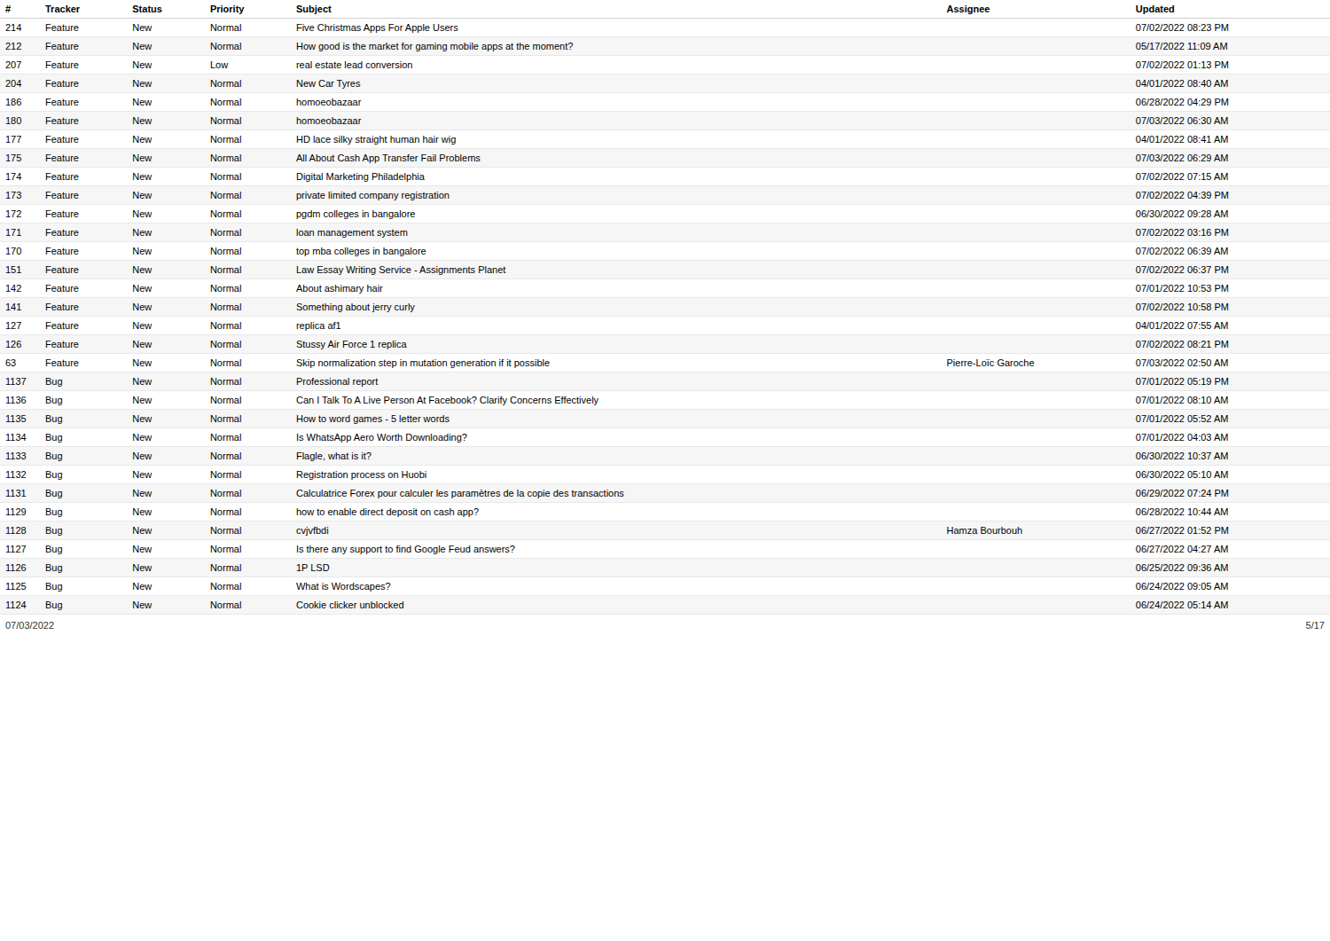| # | Tracker | Status | Priority | Subject | Assignee | Updated |
| --- | --- | --- | --- | --- | --- | --- |
| 214 | Feature | New | Normal | Five Christmas Apps For Apple Users | | 07/02/2022 08:23 PM |
| 212 | Feature | New | Normal | How good is the market for gaming mobile apps at the moment? | | 05/17/2022 11:09 AM |
| 207 | Feature | New | Low | real estate lead conversion | | 07/02/2022 01:13 PM |
| 204 | Feature | New | Normal | New Car Tyres | | 04/01/2022 08:40 AM |
| 186 | Feature | New | Normal | homoeobazaar | | 06/28/2022 04:29 PM |
| 180 | Feature | New | Normal | homoeobazaar | | 07/03/2022 06:30 AM |
| 177 | Feature | New | Normal | HD lace silky straight human hair wig | | 04/01/2022 08:41 AM |
| 175 | Feature | New | Normal | All About Cash App Transfer Fail Problems | | 07/03/2022 06:29 AM |
| 174 | Feature | New | Normal | Digital Marketing Philadelphia | | 07/02/2022 07:15 AM |
| 173 | Feature | New | Normal | private limited company registration | | 07/02/2022 04:39 PM |
| 172 | Feature | New | Normal | pgdm colleges in bangalore | | 06/30/2022 09:28 AM |
| 171 | Feature | New | Normal | loan management system | | 07/02/2022 03:16 PM |
| 170 | Feature | New | Normal | top mba colleges in bangalore | | 07/02/2022 06:39 AM |
| 151 | Feature | New | Normal | Law Essay Writing Service - Assignments Planet | | 07/02/2022 06:37 PM |
| 142 | Feature | New | Normal | About ashimary hair | | 07/01/2022 10:53 PM |
| 141 | Feature | New | Normal | Something about jerry curly | | 07/02/2022 10:58 PM |
| 127 | Feature | New | Normal | replica af1 | | 04/01/2022 07:55 AM |
| 126 | Feature | New | Normal | Stussy Air Force 1 replica | | 07/02/2022 08:21 PM |
| 63 | Feature | New | Normal | Skip normalization step in mutation generation if it possible | Pierre-Loïc Garoche | 07/03/2022 02:50 AM |
| 1137 | Bug | New | Normal | Professional report | | 07/01/2022 05:19 PM |
| 1136 | Bug | New | Normal | Can I Talk To A Live Person At Facebook? Clarify Concerns Effectively | | 07/01/2022 08:10 AM |
| 1135 | Bug | New | Normal | How to word games - 5 letter words | | 07/01/2022 05:52 AM |
| 1134 | Bug | New | Normal | Is WhatsApp Aero Worth Downloading? | | 07/01/2022 04:03 AM |
| 1133 | Bug | New | Normal | Flagle, what is it? | | 06/30/2022 10:37 AM |
| 1132 | Bug | New | Normal | Registration process on Huobi | | 06/30/2022 05:10 AM |
| 1131 | Bug | New | Normal | Calculatrice Forex pour calculer les paramètres de la copie des transactions | | 06/29/2022 07:24 PM |
| 1129 | Bug | New | Normal | how to enable direct deposit on cash app? | | 06/28/2022 10:44 AM |
| 1128 | Bug | New | Normal | cvjvfbdi | Hamza Bourbouh | 06/27/2022 01:52 PM |
| 1127 | Bug | New | Normal | Is there any support to find Google Feud answers? | | 06/27/2022 04:27 AM |
| 1126 | Bug | New | Normal | 1P LSD | | 06/25/2022 09:36 AM |
| 1125 | Bug | New | Normal | What is Wordscapes? | | 06/24/2022 09:05 AM |
| 1124 | Bug | New | Normal | Cookie clicker unblocked | | 06/24/2022 05:14 AM |
07/03/2022 5/17